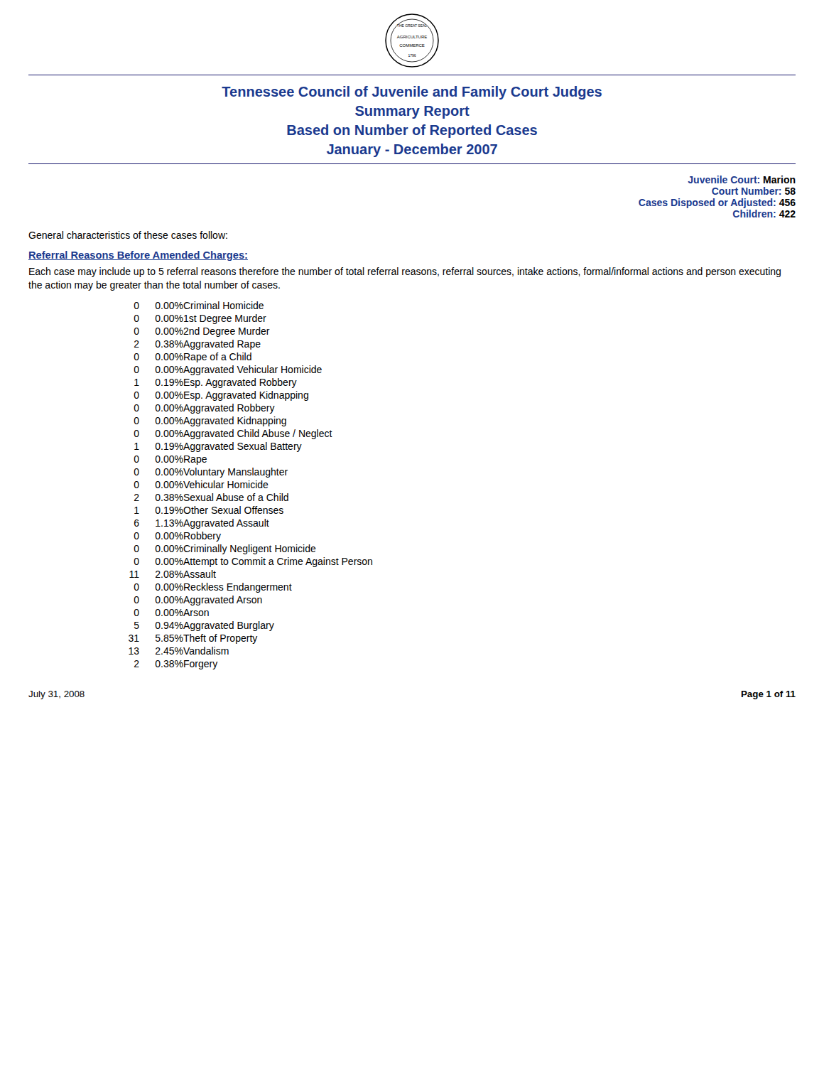THE GREAT SEAL AGRICULTURE COMMERCE 1796
Tennessee Council of Juvenile and Family Court Judges
Summary Report
Based on Number of Reported Cases
January - December 2007
Juvenile Court: Marion
Court Number: 58
Cases Disposed or Adjusted: 456
Children: 422
General characteristics of these cases follow:
Referral Reasons Before Amended Charges:
Each case may include up to 5 referral reasons therefore the number of total referral reasons, referral sources, intake actions, formal/informal actions and person executing the action may be greater than the total number of cases.
| 0 | 0.00% | Criminal Homicide |
| 0 | 0.00% | 1st Degree Murder |
| 0 | 0.00% | 2nd Degree Murder |
| 2 | 0.38% | Aggravated Rape |
| 0 | 0.00% | Rape of a Child |
| 0 | 0.00% | Aggravated Vehicular Homicide |
| 1 | 0.19% | Esp. Aggravated Robbery |
| 0 | 0.00% | Esp. Aggravated Kidnapping |
| 0 | 0.00% | Aggravated Robbery |
| 0 | 0.00% | Aggravated Kidnapping |
| 0 | 0.00% | Aggravated Child Abuse / Neglect |
| 1 | 0.19% | Aggravated Sexual Battery |
| 0 | 0.00% | Rape |
| 0 | 0.00% | Voluntary Manslaughter |
| 0 | 0.00% | Vehicular Homicide |
| 2 | 0.38% | Sexual Abuse of a Child |
| 1 | 0.19% | Other Sexual Offenses |
| 6 | 1.13% | Aggravated Assault |
| 0 | 0.00% | Robbery |
| 0 | 0.00% | Criminally Negligent Homicide |
| 0 | 0.00% | Attempt to Commit a Crime Against Person |
| 11 | 2.08% | Assault |
| 0 | 0.00% | Reckless Endangerment |
| 0 | 0.00% | Aggravated Arson |
| 0 | 0.00% | Arson |
| 5 | 0.94% | Aggravated Burglary |
| 31 | 5.85% | Theft of Property |
| 13 | 2.45% | Vandalism |
| 2 | 0.38% | Forgery |
July 31, 2008
Page 1 of 11